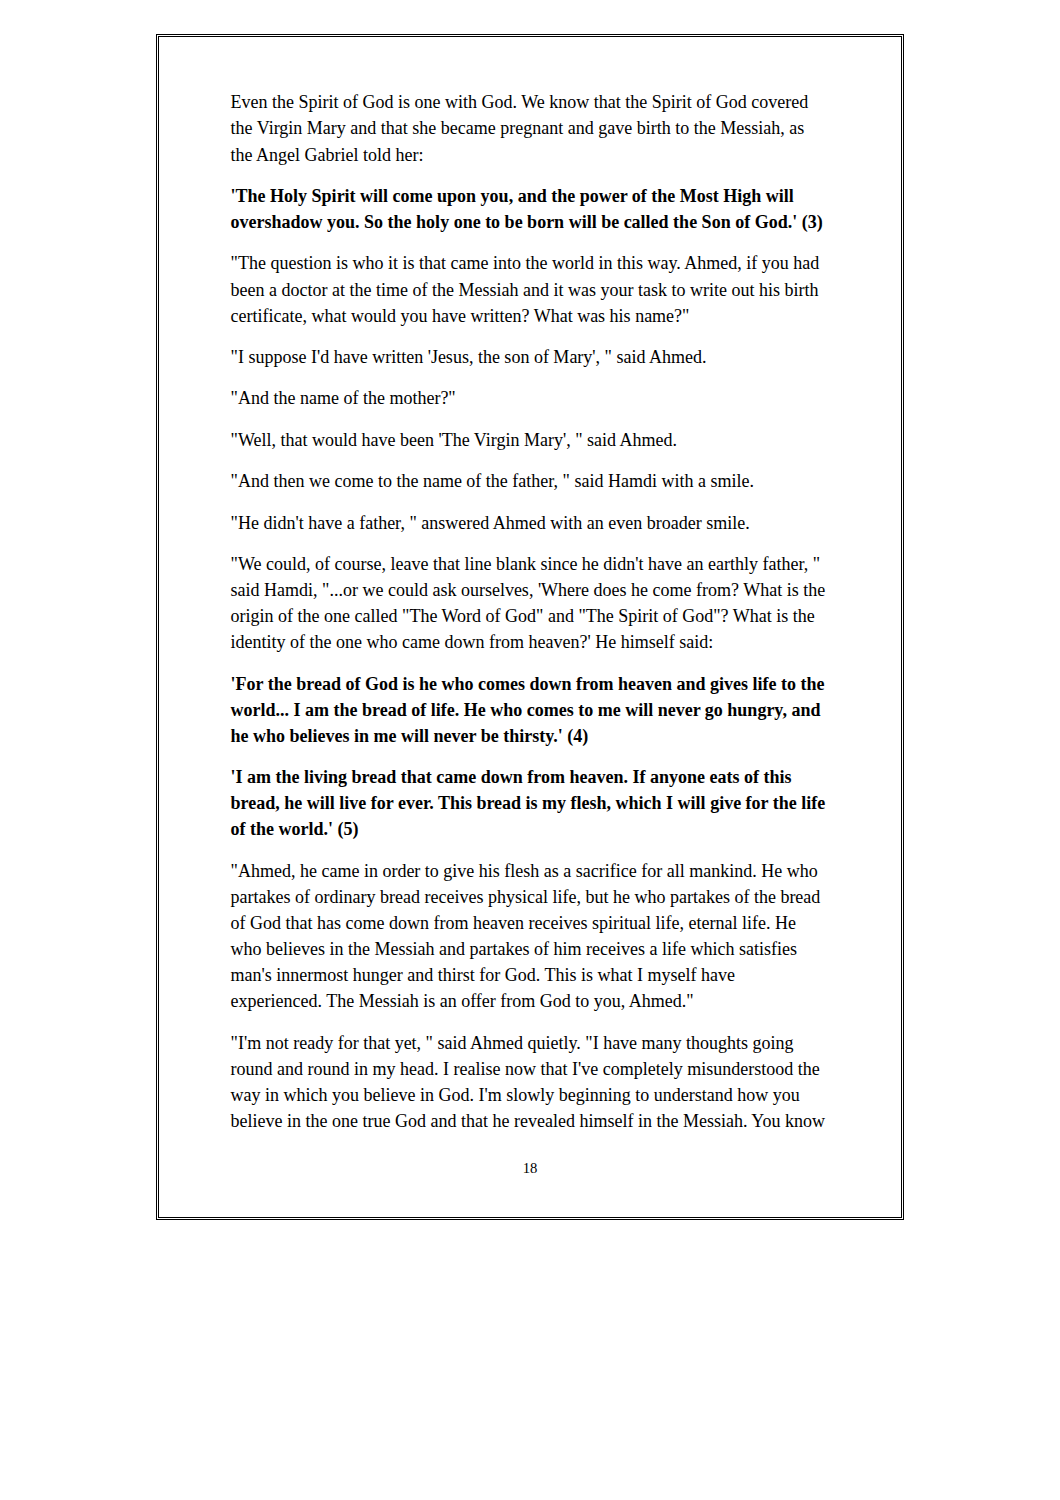Even the Spirit of God is one with God. We know that the Spirit of God covered the Virgin Mary and that she became pregnant and gave birth to the Messiah, as the Angel Gabriel told her:
'The Holy Spirit will come upon you, and the power of the Most High will overshadow you. So the holy one to be born will be called the Son of God.' (3)
"The question is who it is that came into the world in this way. Ahmed, if you had been a doctor at the time of the Messiah and it was your task to write out his birth certificate, what would you have written? What was his name?"
"I suppose I'd have written 'Jesus, the son of Mary', " said Ahmed.
"And the name of the mother?"
"Well, that would have been 'The Virgin Mary', " said Ahmed.
"And then we come to the name of the father, " said Hamdi with a smile.
"He didn't have a father, " answered Ahmed with an even broader smile.
"We could, of course, leave that line blank since he didn't have an earthly father, " said Hamdi, "...or we could ask ourselves, 'Where does he come from? What is the origin of the one called "The Word of God" and "The Spirit of God"? What is the identity of the one who came down from heaven?' He himself said:
'For the bread of God is he who comes down from heaven and gives life to the world... I am the bread of life. He who comes to me will never go hungry, and he who believes in me will never be thirsty.' (4)
'I am the living bread that came down from heaven. If anyone eats of this bread, he will live for ever. This bread is my flesh, which I will give for the life of the world.' (5)
"Ahmed, he came in order to give his flesh as a sacrifice for all mankind. He who partakes of ordinary bread receives physical life, but he who partakes of the bread of God that has come down from heaven receives spiritual life, eternal life. He who believes in the Messiah and partakes of him receives a life which satisfies man's innermost hunger and thirst for God. This is what I myself have experienced. The Messiah is an offer from God to you, Ahmed."
"I'm not ready for that yet, " said Ahmed quietly. "I have many thoughts going round and round in my head. I realise now that I've completely misunderstood the way in which you believe in God. I'm slowly beginning to understand how you believe in the one true God and that he revealed himself in the Messiah. You know
18